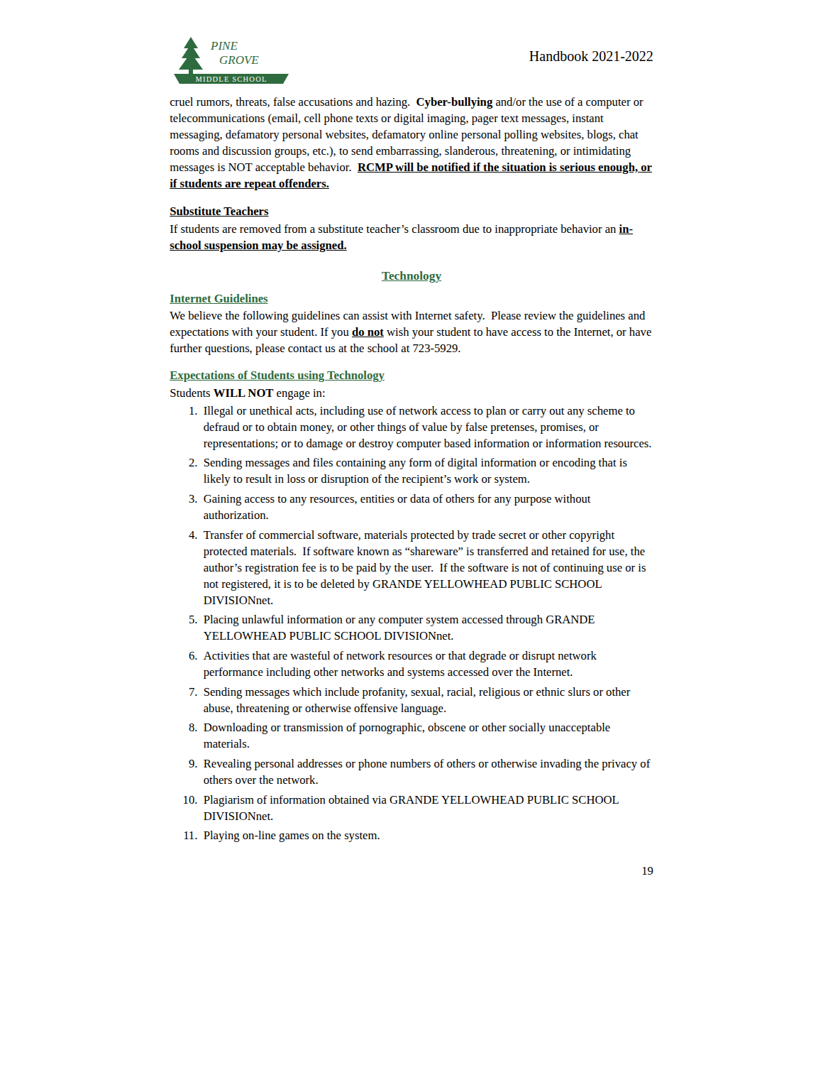PINE GROVE MIDDLE SCHOOL
Handbook 2021-2022
cruel rumors, threats, false accusations and hazing. Cyber-bullying and/or the use of a computer or telecommunications (email, cell phone texts or digital imaging, pager text messages, instant messaging, defamatory personal websites, defamatory online personal polling websites, blogs, chat rooms and discussion groups, etc.), to send embarrassing, slanderous, threatening, or intimidating messages is NOT acceptable behavior. RCMP will be notified if the situation is serious enough, or if students are repeat offenders.
Substitute Teachers
If students are removed from a substitute teacher’s classroom due to inappropriate behavior an in-school suspension may be assigned.
Technology
Internet Guidelines
We believe the following guidelines can assist with Internet safety. Please review the guidelines and expectations with your student. If you do not wish your student to have access to the Internet, or have further questions, please contact us at the school at 723-5929.
Expectations of Students using Technology
Students WILL NOT engage in:
Illegal or unethical acts, including use of network access to plan or carry out any scheme to defraud or to obtain money, or other things of value by false pretenses, promises, or representations; or to damage or destroy computer based information or information resources.
Sending messages and files containing any form of digital information or encoding that is likely to result in loss or disruption of the recipient’s work or system.
Gaining access to any resources, entities or data of others for any purpose without authorization.
Transfer of commercial software, materials protected by trade secret or other copyright protected materials. If software known as “shareware” is transferred and retained for use, the author’s registration fee is to be paid by the user. If the software is not of continuing use or is not registered, it is to be deleted by GRANDE YELLOWHEAD PUBLIC SCHOOL DIVISIONnet.
Placing unlawful information or any computer system accessed through GRANDE YELLOWHEAD PUBLIC SCHOOL DIVISIONnet.
Activities that are wasteful of network resources or that degrade or disrupt network performance including other networks and systems accessed over the Internet.
Sending messages which include profanity, sexual, racial, religious or ethnic slurs or other abuse, threatening or otherwise offensive language.
Downloading or transmission of pornographic, obscene or other socially unacceptable materials.
Revealing personal addresses or phone numbers of others or otherwise invading the privacy of others over the network.
Plagiarism of information obtained via GRANDE YELLOWHEAD PUBLIC SCHOOL DIVISIONnet.
Playing on-line games on the system.
19